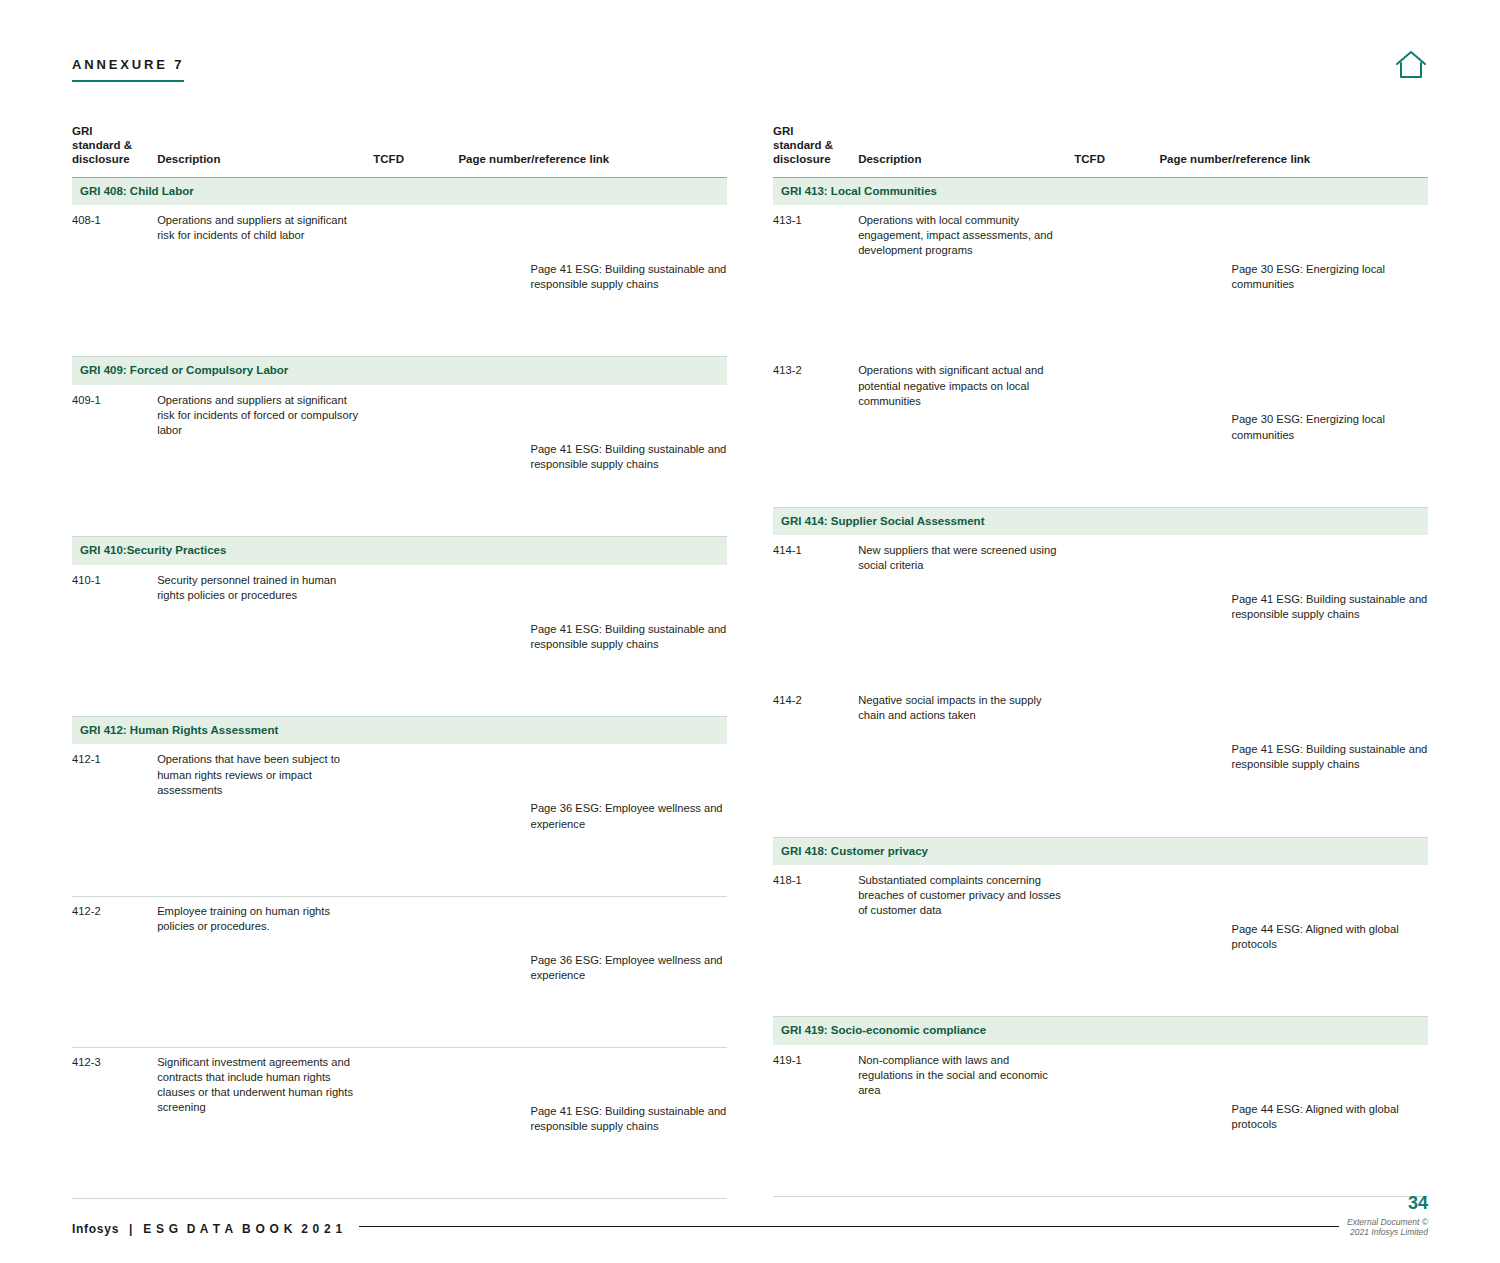Annexure 7
| GRI standard & disclosure | Description | TCFD | Page number/reference link |
| --- | --- | --- | --- |
| GRI 408: Child Labor |
| 408-1 | Operations and suppliers at significant risk for incidents of child labor | | Page 41 ESG: Building sustainable and responsible supply chains |
| GRI 409: Forced or Compulsory Labor |
| 409-1 | Operations and suppliers at significant risk for incidents of forced or compulsory labor | | Page 41 ESG: Building sustainable and responsible supply chains |
| GRI 410:Security Practices |
| 410-1 | Security personnel trained in human rights policies or procedures | | Page 41 ESG: Building sustainable and responsible supply chains |
| GRI 412: Human Rights Assessment |
| 412-1 | Operations that have been subject to human rights reviews or impact assessments | | Page 36 ESG: Employee wellness and experience |
| 412-2 | Employee training on human rights policies or procedures. | | Page 36 ESG: Employee wellness and experience |
| 412-3 | Significant investment agreements and contracts that include human rights clauses or that underwent human rights screening | | Page 41 ESG: Building sustainable and responsible supply chains |
| GRI standard & disclosure | Description | TCFD | Page number/reference link |
| --- | --- | --- | --- |
| GRI 413: Local Communities |
| 413-1 | Operations with local community engagement, impact assessments, and development programs | | Page 30 ESG: Energizing local communities |
| 413-2 | Operations with significant actual and potential negative impacts on local communities | | Page 30 ESG: Energizing local communities |
| GRI 414: Supplier Social Assessment |
| 414-1 | New suppliers that were screened using social criteria | | Page 41 ESG: Building sustainable and responsible supply chains |
| 414-2 | Negative social impacts in the supply chain and actions taken | | Page 41 ESG: Building sustainable and responsible supply chains |
| GRI 418: Customer privacy |
| 418-1 | Substantiated complaints concerning breaches of customer privacy and losses of customer data | | Page 44 ESG: Aligned with global protocols |
| GRI 419: Socio-economic compliance |
| 419-1 | Non-compliance with laws and regulations in the social and economic area | | Page 44 ESG: Aligned with global protocols |
Infosys | E S G D A T A B O O K 2 0 2 1
34
External Document © 2021 Infosys Limited